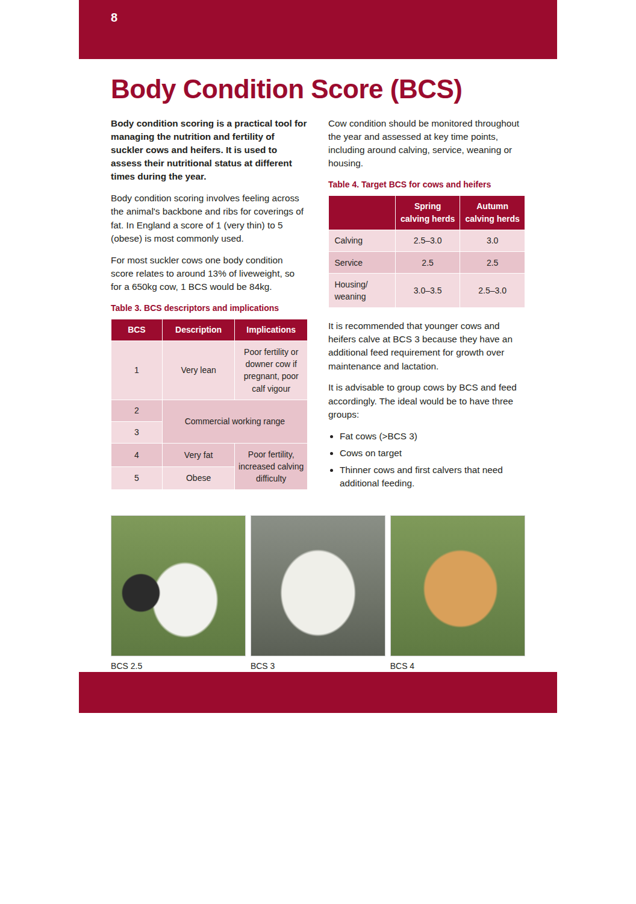8
Body Condition Score (BCS)
Body condition scoring is a practical tool for managing the nutrition and fertility of suckler cows and heifers. It is used to assess their nutritional status at different times during the year.
Body condition scoring involves feeling across the animal's backbone and ribs for coverings of fat. In England a score of 1 (very thin) to 5 (obese) is most commonly used.
For most suckler cows one body condition score relates to around 13% of liveweight, so for a 650kg cow, 1 BCS would be 84kg.
Table 3. BCS descriptors and implications
| BCS | Description | Implications |
| --- | --- | --- |
| 1 | Very lean | Poor fertility or downer cow if pregnant, poor calf vigour |
| 2 | Commercial working range |
| 3 |
| 4 | Very fat | Poor fertility, increased calving difficulty |
| 5 | Obese |
Cow condition should be monitored throughout the year and assessed at key time points, including around calving, service, weaning or housing.
Table 4. Target BCS for cows and heifers
| | Spring calving herds | Autumn calving herds |
| --- | --- | --- |
| Calving | 2.5–3.0 | 3.0 |
| Service | 2.5 | 2.5 |
| Housing/ weaning | 3.0–3.5 | 2.5–3.0 |
It is recommended that younger cows and heifers calve at BCS 3 because they have an additional feed requirement for growth over maintenance and lactation.
It is advisable to group cows by BCS and feed accordingly. The ideal would be to have three groups:
Fat cows (>BCS 3)
Cows on target
Thinner cows and first calvers that need additional feeding.
BCS 2.5
BCS 3
BCS 4